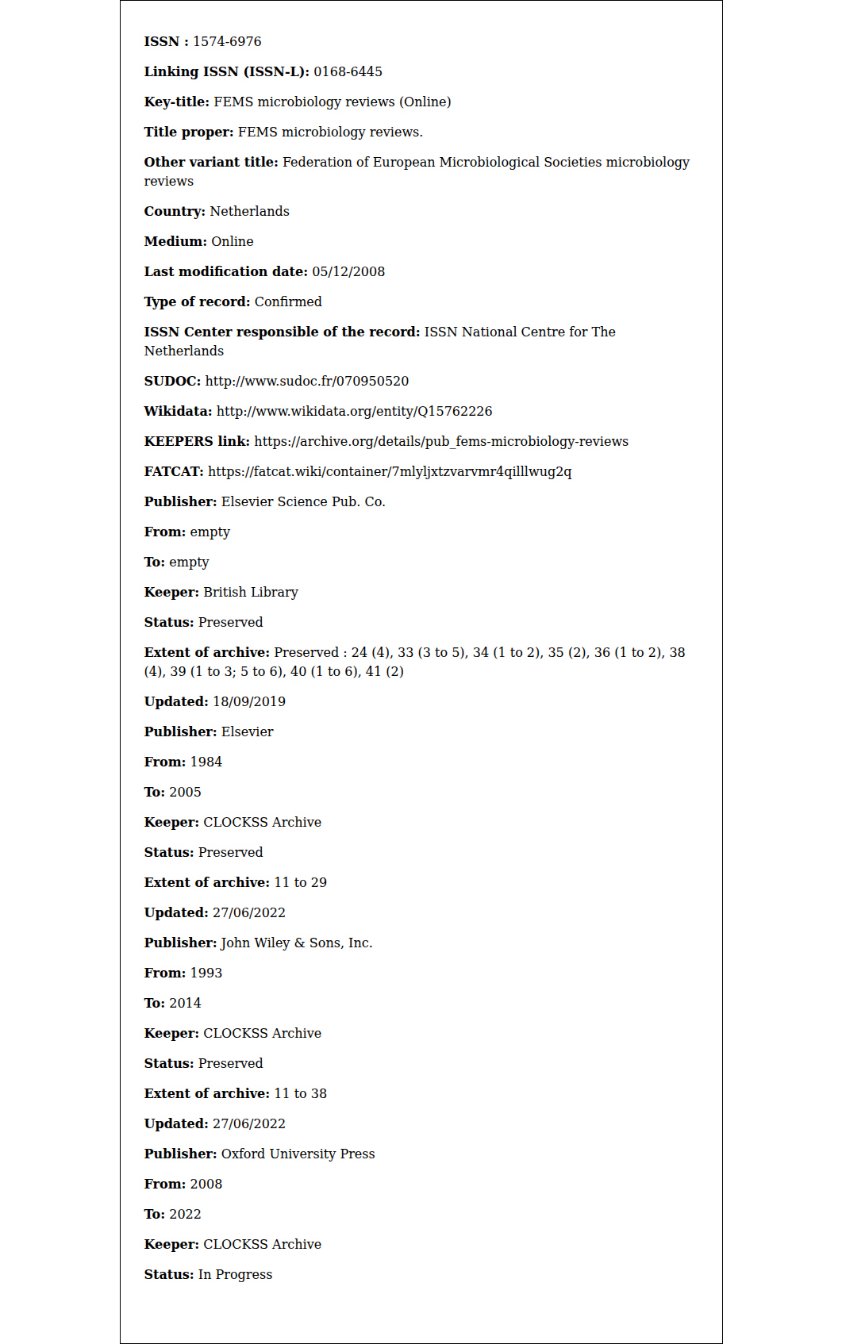ISSN : 1574-6976
Linking ISSN (ISSN-L): 0168-6445
Key-title: FEMS microbiology reviews (Online)
Title proper: FEMS microbiology reviews.
Other variant title: Federation of European Microbiological Societies microbiology reviews
Country: Netherlands
Medium: Online
Last modification date: 05/12/2008
Type of record: Confirmed
ISSN Center responsible of the record: ISSN National Centre for The Netherlands
SUDOC: http://www.sudoc.fr/070950520
Wikidata: http://www.wikidata.org/entity/Q15762226
KEEPERS link: https://archive.org/details/pub_fems-microbiology-reviews
FATCAT: https://fatcat.wiki/container/7mlyljxtzvarvmr4qilllwug2q
Publisher: Elsevier Science Pub. Co.
From: empty
To: empty
Keeper: British Library
Status: Preserved
Extent of archive: Preserved : 24 (4), 33 (3 to 5), 34 (1 to 2), 35 (2), 36 (1 to 2), 38 (4), 39 (1 to 3; 5 to 6), 40 (1 to 6), 41 (2)
Updated: 18/09/2019
Publisher: Elsevier
From: 1984
To: 2005
Keeper: CLOCKSS Archive
Status: Preserved
Extent of archive: 11 to 29
Updated: 27/06/2022
Publisher: John Wiley & Sons, Inc.
From: 1993
To: 2014
Keeper: CLOCKSS Archive
Status: Preserved
Extent of archive: 11 to 38
Updated: 27/06/2022
Publisher: Oxford University Press
From: 2008
To: 2022
Keeper: CLOCKSS Archive
Status: In Progress